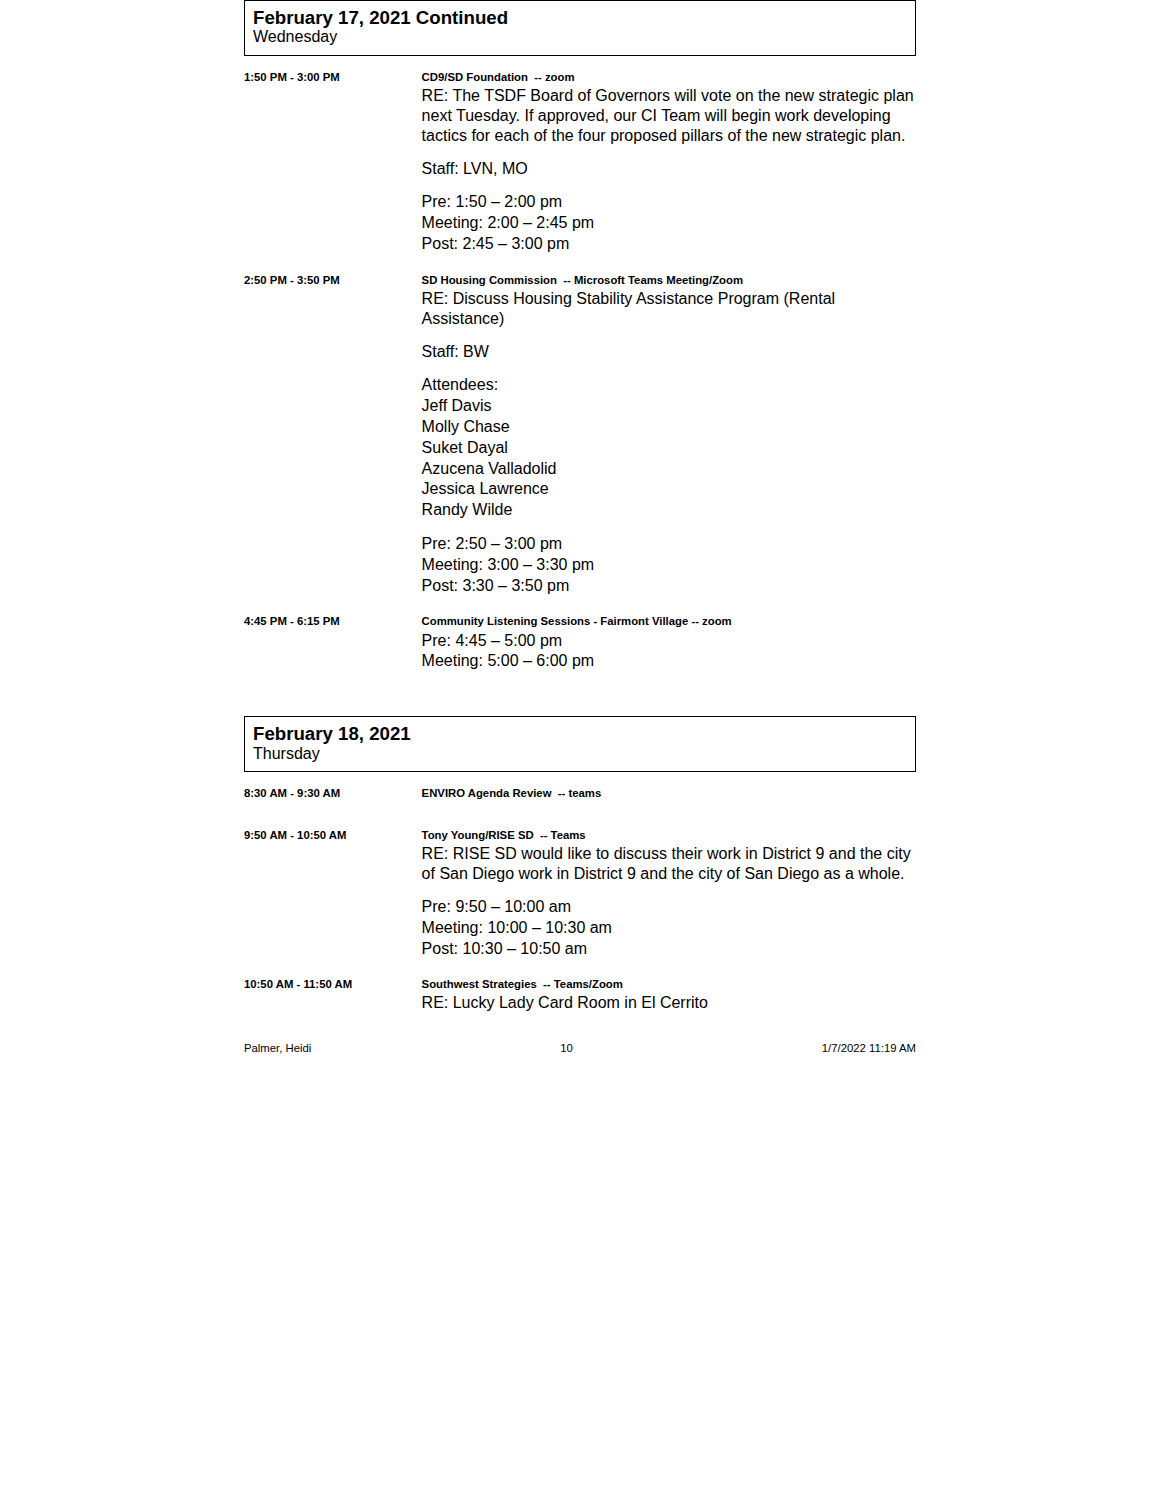February 17, 2021 Continued
Wednesday
| 1:50 PM - 3:00 PM | CD9/SD Foundation -- zoom RE: The TSDF Board of Governors will vote on the new strategic plan next Tuesday. If approved, our CI Team will begin work developing tactics for each of the four proposed pillars of the new strategic plan. Staff: LVN, MO Pre: 1:50 – 2:00 pm Meeting: 2:00 – 2:45 pm Post: 2:45 – 3:00 pm |
| 2:50 PM - 3:50 PM | SD Housing Commission -- Microsoft Teams Meeting/Zoom RE: Discuss Housing Stability Assistance Program (Rental Assistance) Staff: BW Attendees: Jeff Davis Molly Chase Suket Dayal Azucena Valladolid Jessica Lawrence Randy Wilde Pre: 2:50 – 3:00 pm Meeting: 3:00 – 3:30 pm Post: 3:30 – 3:50 pm |
| 4:45 PM - 6:15 PM | Community Listening Sessions - Fairmont Village -- zoom Pre: 4:45 – 5:00 pm Meeting: 5:00 – 6:00 pm |
February 18, 2021
Thursday
| 8:30 AM - 9:30 AM | ENVIRO Agenda Review -- teams |
| 9:50 AM - 10:50 AM | Tony Young/RISE SD -- Teams RE: RISE SD would like to discuss their work in District 9 and the city of San Diego work in District 9 and the city of San Diego as a whole. Pre: 9:50 – 10:00 am Meeting: 10:00 – 10:30 am Post: 10:30 – 10:50 am |
| 10:50 AM - 11:50 AM | Southwest Strategies -- Teams/Zoom RE: Lucky Lady Card Room in El Cerrito |
Palmer, Heidi
10
1/7/2022 11:19 AM